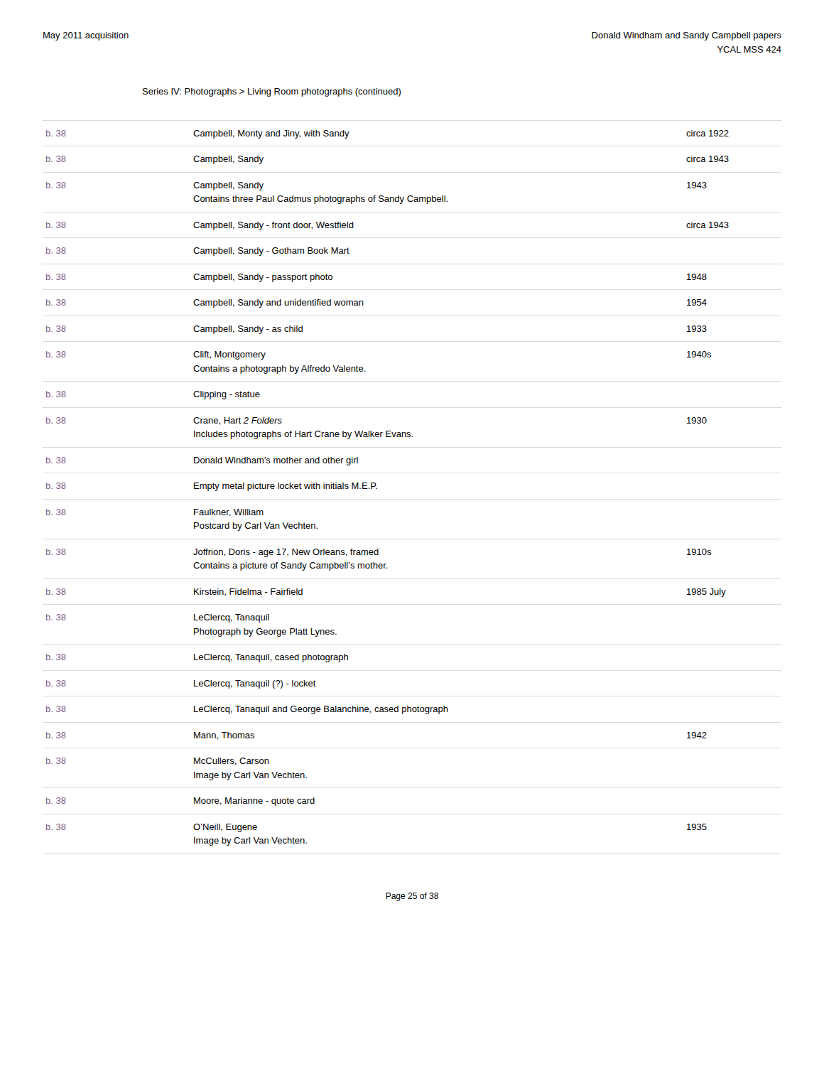May 2011 acquisition
Donald Windham and Sandy Campbell papers
YCAL MSS 424
Series IV: Photographs > Living Room photographs (continued)
| b. 38 | Campbell, Monty and Jiny, with Sandy | circa 1922 |
| b. 38 | Campbell, Sandy | circa 1943 |
| b. 38 | Campbell, Sandy Contains three Paul Cadmus photographs of Sandy Campbell. | 1943 |
| b. 38 | Campbell, Sandy - front door, Westfield | circa 1943 |
| b. 38 | Campbell, Sandy - Gotham Book Mart | |
| b. 38 | Campbell, Sandy - passport photo | 1948 |
| b. 38 | Campbell, Sandy and unidentified woman | 1954 |
| b. 38 | Campbell, Sandy - as child | 1933 |
| b. 38 | Clift, Montgomery Contains a photograph by Alfredo Valente. | 1940s |
| b. 38 | Clipping - statue | |
| b. 38 | Crane, Hart 2 Folders Includes photographs of Hart Crane by Walker Evans. | 1930 |
| b. 38 | Donald Windham’s mother and other girl | |
| b. 38 | Empty metal picture locket with initials M.E.P. | |
| b. 38 | Faulkner, William Postcard by Carl Van Vechten. | |
| b. 38 | Joffrion, Doris - age 17, New Orleans, framed Contains a picture of Sandy Campbell’s mother. | 1910s |
| b. 38 | Kirstein, Fidelma - Fairfield | 1985 July |
| b. 38 | LeClercq, Tanaquil Photograph by George Platt Lynes. | |
| b. 38 | LeClercq, Tanaquil, cased photograph | |
| b. 38 | LeClercq, Tanaquil (?) - locket | |
| b. 38 | LeClercq, Tanaquil and George Balanchine, cased photograph | |
| b. 38 | Mann, Thomas | 1942 |
| b. 38 | McCullers, Carson Image by Carl Van Vechten. | |
| b. 38 | Moore, Marianne - quote card | |
| b. 38 | O’Neill, Eugene Image by Carl Van Vechten. | 1935 |
Page 25 of 38